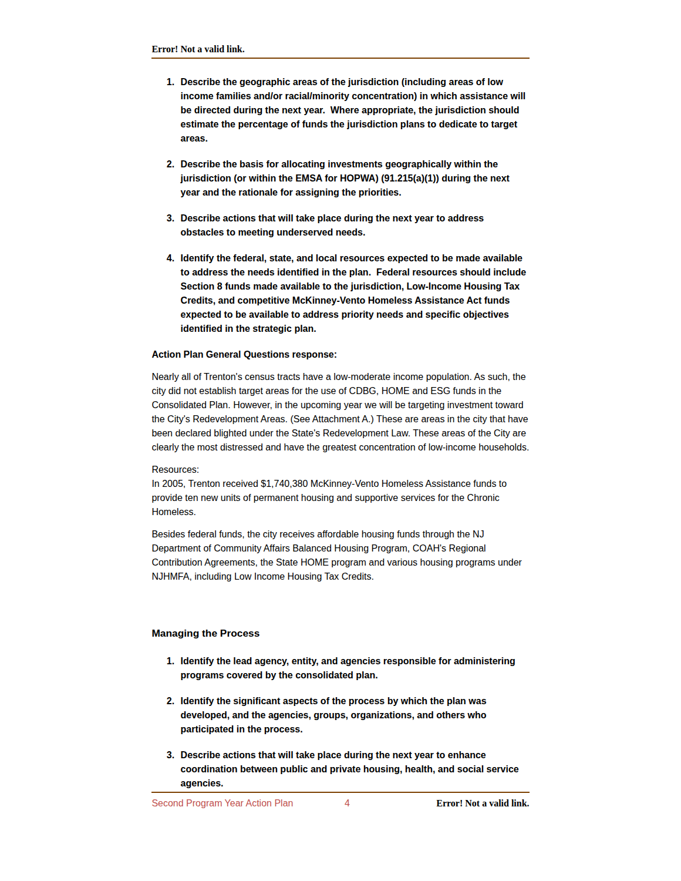Error! Not a valid link.
Describe the geographic areas of the jurisdiction (including areas of low income families and/or racial/minority concentration) in which assistance will be directed during the next year. Where appropriate, the jurisdiction should estimate the percentage of funds the jurisdiction plans to dedicate to target areas.
Describe the basis for allocating investments geographically within the jurisdiction (or within the EMSA for HOPWA) (91.215(a)(1)) during the next year and the rationale for assigning the priorities.
Describe actions that will take place during the next year to address obstacles to meeting underserved needs.
Identify the federal, state, and local resources expected to be made available to address the needs identified in the plan. Federal resources should include Section 8 funds made available to the jurisdiction, Low-Income Housing Tax Credits, and competitive McKinney-Vento Homeless Assistance Act funds expected to be available to address priority needs and specific objectives identified in the strategic plan.
Action Plan General Questions response:
Nearly all of Trenton's census tracts have a low-moderate income population. As such, the city did not establish target areas for the use of CDBG, HOME and ESG funds in the Consolidated Plan. However, in the upcoming year we will be targeting investment toward the City's Redevelopment Areas. (See Attachment A.) These are areas in the city that have been declared blighted under the State's Redevelopment Law. These areas of the City are clearly the most distressed and have the greatest concentration of low-income households.
Resources:
In 2005, Trenton received $1,740,380 McKinney-Vento Homeless Assistance funds to provide ten new units of permanent housing and supportive services for the Chronic Homeless.
Besides federal funds, the city receives affordable housing funds through the NJ Department of Community Affairs Balanced Housing Program, COAH's Regional Contribution Agreements, the State HOME program and various housing programs under NJHMFA, including Low Income Housing Tax Credits.
Managing the Process
Identify the lead agency, entity, and agencies responsible for administering programs covered by the consolidated plan.
Identify the significant aspects of the process by which the plan was developed, and the agencies, groups, organizations, and others who participated in the process.
Describe actions that will take place during the next year to enhance coordination between public and private housing, health, and social service agencies.
Second Program Year Action Plan 4 Error! Not a valid link.